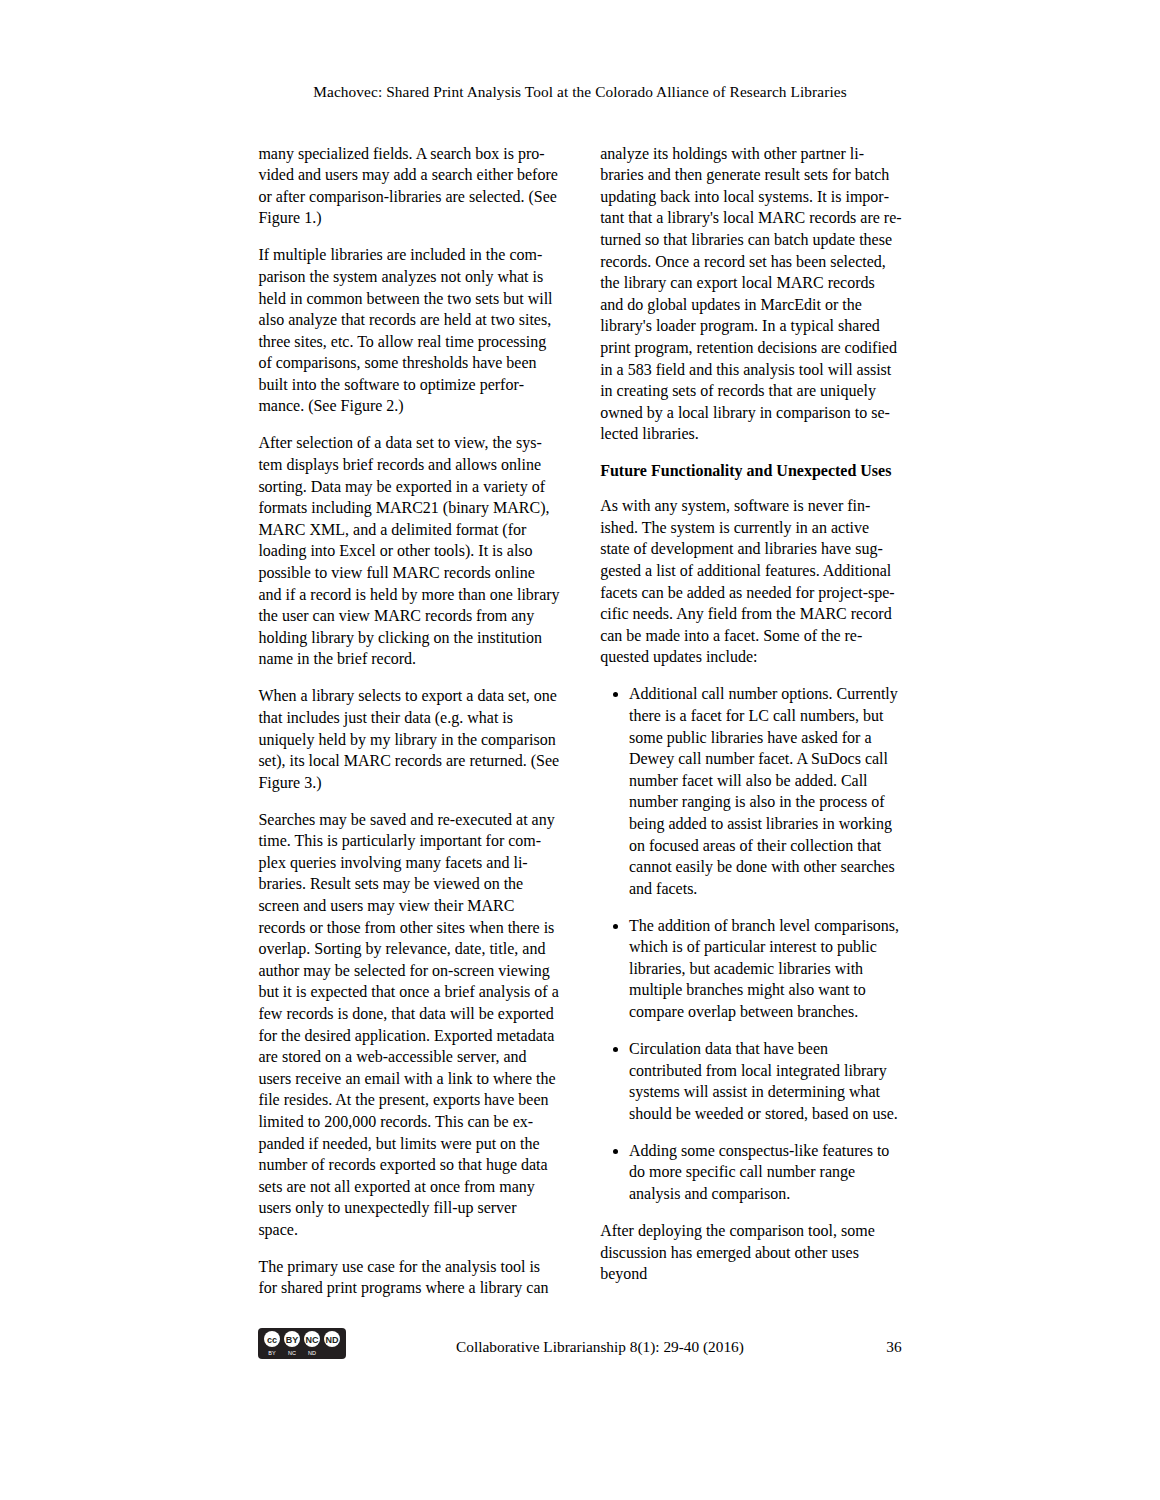Machovec: Shared Print Analysis Tool at the Colorado Alliance of Research Libraries
many specialized fields. A search box is provided and users may add a search either before or after comparison-libraries are selected. (See Figure 1.)
If multiple libraries are included in the comparison the system analyzes not only what is held in common between the two sets but will also analyze that records are held at two sites, three sites, etc. To allow real time processing of comparisons, some thresholds have been built into the software to optimize performance. (See Figure 2.)
After selection of a data set to view, the system displays brief records and allows online sorting. Data may be exported in a variety of formats including MARC21 (binary MARC), MARC XML, and a delimited format (for loading into Excel or other tools). It is also possible to view full MARC records online and if a record is held by more than one library the user can view MARC records from any holding library by clicking on the institution name in the brief record.
When a library selects to export a data set, one that includes just their data (e.g. what is uniquely held by my library in the comparison set), its local MARC records are returned. (See Figure 3.)
Searches may be saved and re-executed at any time. This is particularly important for complex queries involving many facets and libraries. Result sets may be viewed on the screen and users may view their MARC records or those from other sites when there is overlap. Sorting by relevance, date, title, and author may be selected for on-screen viewing but it is expected that once a brief analysis of a few records is done, that data will be exported for the desired application. Exported metadata are stored on a web-accessible server, and users receive an email with a link to where the file resides. At the present, exports have been limited to 200,000 records. This can be expanded if needed, but limits were put on the number of records exported so that huge data sets are not all exported at once from many users only to unexpectedly fill-up server space.
The primary use case for the analysis tool is for shared print programs where a library can analyze its holdings with other partner libraries and then generate result sets for batch updating back into local systems. It is important that a library's local MARC records are returned so that libraries can batch update these records. Once a record set has been selected, the library can export local MARC records and do global updates in MarcEdit or the library's loader program. In a typical shared print program, retention decisions are codified in a 583 field and this analysis tool will assist in creating sets of records that are uniquely owned by a local library in comparison to selected libraries.
Future Functionality and Unexpected Uses
As with any system, software is never finished. The system is currently in an active state of development and libraries have suggested a list of additional features. Additional facets can be added as needed for project-specific needs. Any field from the MARC record can be made into a facet. Some of the requested updates include:
Additional call number options. Currently there is a facet for LC call numbers, but some public libraries have asked for a Dewey call number facet. A SuDocs call number facet will also be added. Call number ranging is also in the process of being added to assist libraries in working on focused areas of their collection that cannot easily be done with other searches and facets.
The addition of branch level comparisons, which is of particular interest to public libraries, but academic libraries with multiple branches might also want to compare overlap between branches.
Circulation data that have been contributed from local integrated library systems will assist in determining what should be weeded or stored, based on use.
Adding some conspectus-like features to do more specific call number range analysis and comparison.
After deploying the comparison tool, some discussion has emerged about other uses beyond
cc BY NC ND BY NC ND
Collaborative Librarianship 8(1): 29-40 (2016)
36